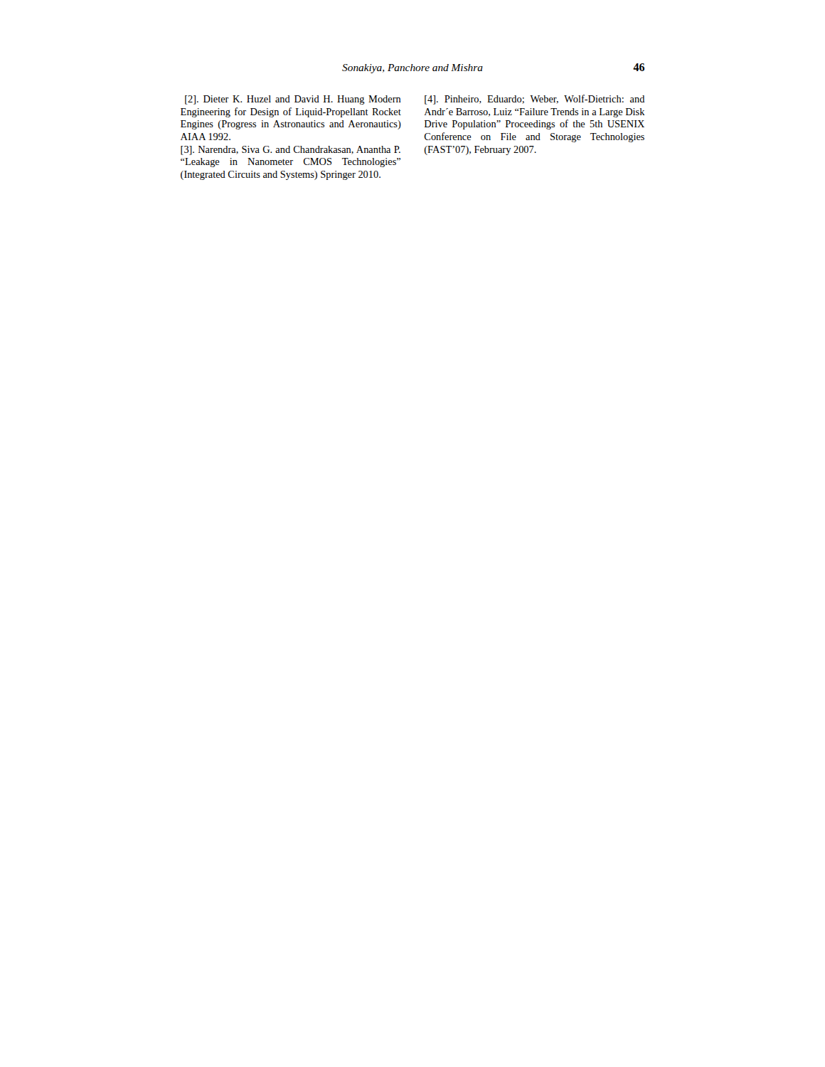Sonakiya, Panchore and Mishra 46
[2]. Dieter K. Huzel and David H. Huang Modern Engineering for Design of Liquid-Propellant Rocket Engines (Progress in Astronautics and Aeronautics) AIAA 1992.
[3]. Narendra, Siva G. and Chandrakasan, Anantha P. “Leakage in Nanometer CMOS Technologies” (Integrated Circuits and Systems) Springer 2010.
[4]. Pinheiro, Eduardo; Weber, Wolf-Dietrich: and Andr´e Barroso, Luiz “Failure Trends in a Large Disk Drive Population” Proceedings of the 5th USENIX Conference on File and Storage Technologies (FAST’07), February 2007.